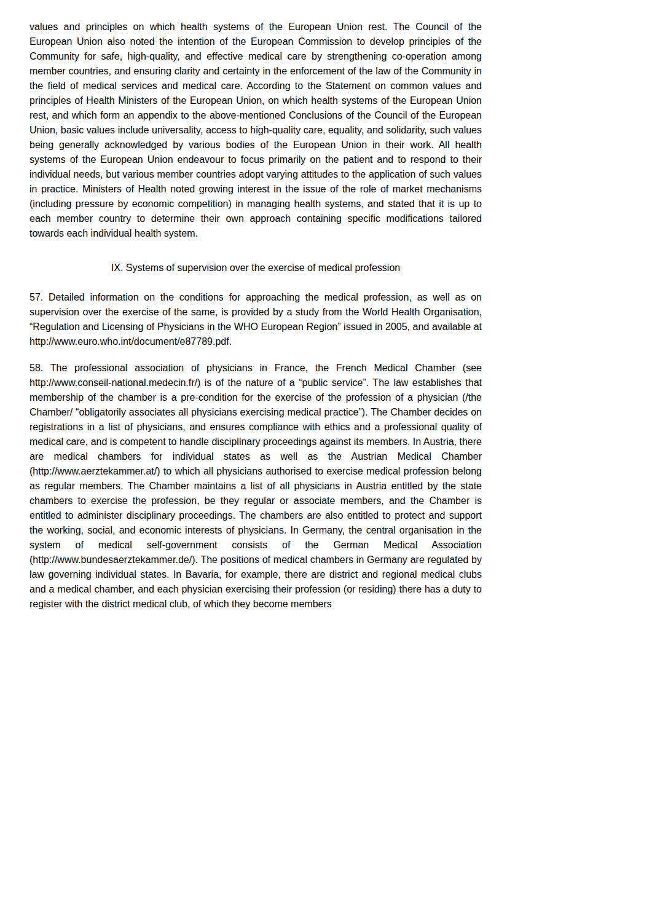values and principles on which health systems of the European Union rest. The Council of the European Union also noted the intention of the European Commission to develop principles of the Community for safe, high-quality, and effective medical care by strengthening co-operation among member countries, and ensuring clarity and certainty in the enforcement of the law of the Community in the field of medical services and medical care. According to the Statement on common values and principles of Health Ministers of the European Union, on which health systems of the European Union rest, and which form an appendix to the above-mentioned Conclusions of the Council of the European Union, basic values include universality, access to high-quality care, equality, and solidarity, such values being generally acknowledged by various bodies of the European Union in their work. All health systems of the European Union endeavour to focus primarily on the patient and to respond to their individual needs, but various member countries adopt varying attitudes to the application of such values in practice. Ministers of Health noted growing interest in the issue of the role of market mechanisms (including pressure by economic competition) in managing health systems, and stated that it is up to each member country to determine their own approach containing specific modifications tailored towards each individual health system.
IX. Systems of supervision over the exercise of medical profession
57. Detailed information on the conditions for approaching the medical profession, as well as on supervision over the exercise of the same, is provided by a study from the World Health Organisation, “Regulation and Licensing of Physicians in the WHO European Region” issued in 2005, and available at http://www.euro.who.int/document/e87789.pdf.
58. The professional association of physicians in France, the French Medical Chamber (see http://www.conseil-national.medecin.fr/) is of the nature of a “public service”. The law establishes that membership of the chamber is a pre-condition for the exercise of the profession of a physician (/the Chamber/ “obligatorily associates all physicians exercising medical practice”). The Chamber decides on registrations in a list of physicians, and ensures compliance with ethics and a professional quality of medical care, and is competent to handle disciplinary proceedings against its members. In Austria, there are medical chambers for individual states as well as the Austrian Medical Chamber (http://www.aerztekammer.at/) to which all physicians authorised to exercise medical profession belong as regular members. The Chamber maintains a list of all physicians in Austria entitled by the state chambers to exercise the profession, be they regular or associate members, and the Chamber is entitled to administer disciplinary proceedings. The chambers are also entitled to protect and support the working, social, and economic interests of physicians. In Germany, the central organisation in the system of medical self-government consists of the German Medical Association (http://www.bundesaerztekammer.de/). The positions of medical chambers in Germany are regulated by law governing individual states. In Bavaria, for example, there are district and regional medical clubs and a medical chamber, and each physician exercising their profession (or residing) there has a duty to register with the district medical club, of which they become members